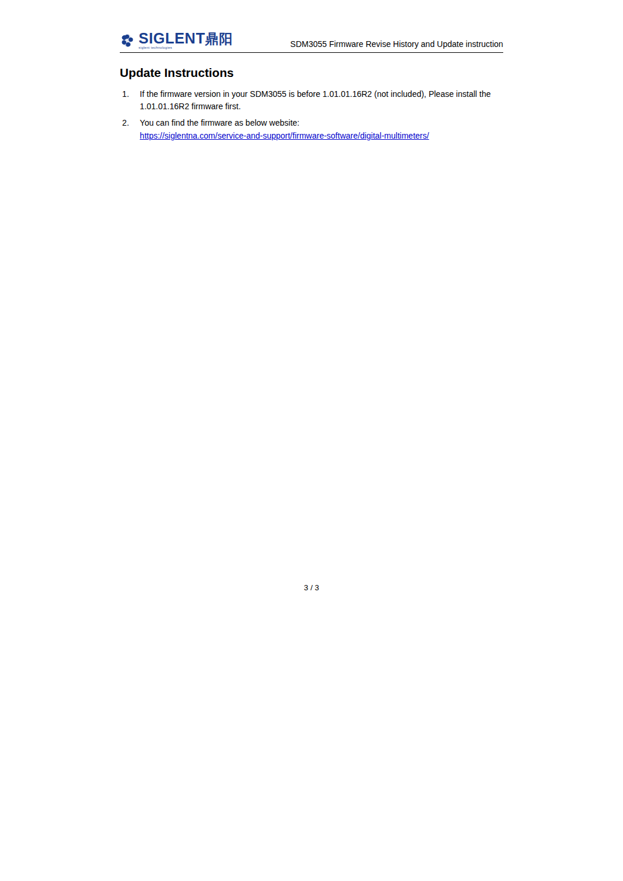SIGLENT鼎阳
siglent technologies
SDM3055 Firmware Revise History and Update instruction
Update Instructions
If the firmware version in your SDM3055 is before 1.01.01.16R2 (not included), Please install the 1.01.01.16R2 firmware first.
You can find the firmware as below website:
https://siglentna.com/service-and-support/firmware-software/digital-multimeters/
3 / 3